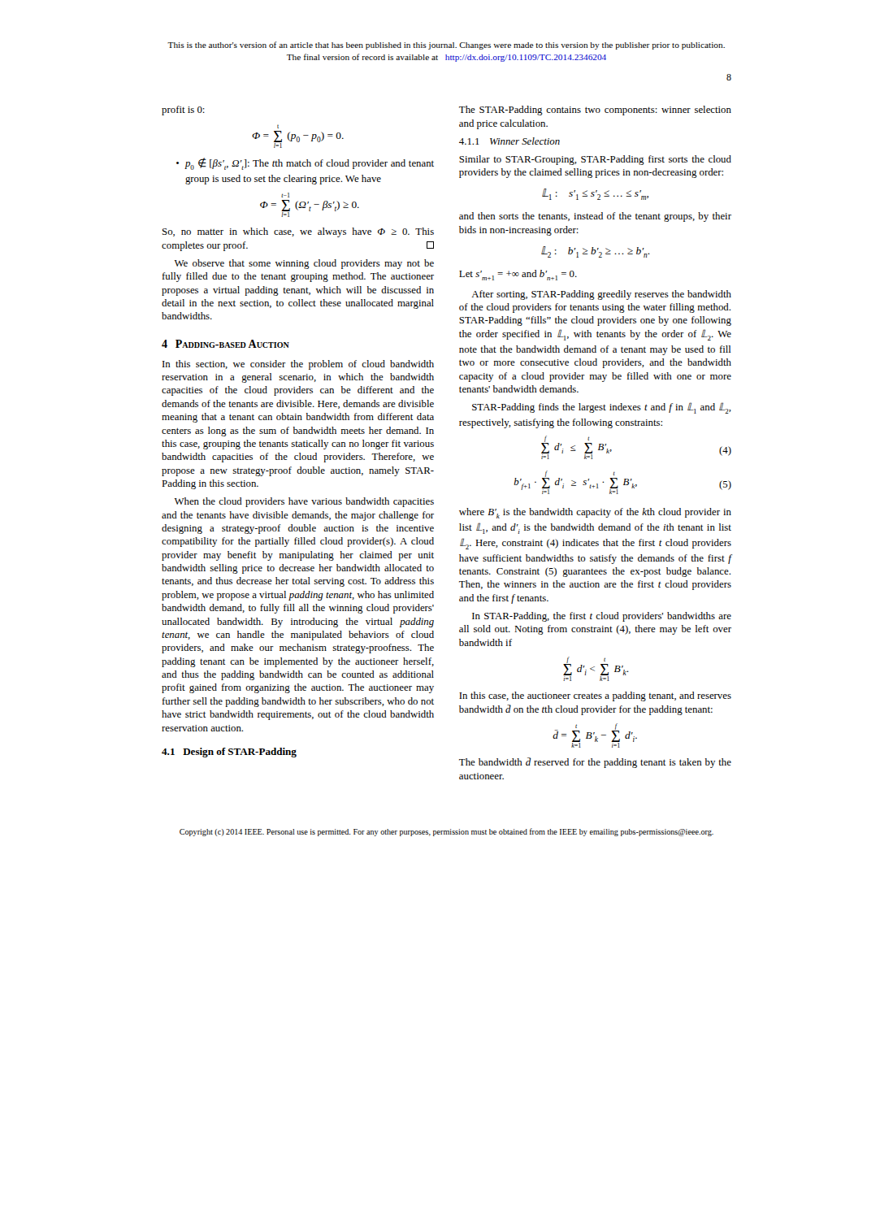This is the author's version of an article that has been published in this journal. Changes were made to this version by the publisher prior to publication.
The final version of record is available at http://dx.doi.org/10.1109/TC.2014.2346204
8
profit is 0:
Φ = tΣl=1 (p0 − p0) = 0.
p0 ∉ [βs′t, Ω′t]: The tth match of cloud provider and tenant group is used to set the clearing price. We have
Φ = t−1 Σl=1 (Ω′t − βs′t) ≥ 0.
So, no matter in which case, we always have Φ ≥ 0. This completes our proof.
We observe that some winning cloud providers may not be fully filled due to the tenant grouping method. The auctioneer proposes a virtual padding tenant, which will be discussed in detail in the next section, to collect these unallocated marginal bandwidths.
4 Padding-based Auction
In this section, we consider the problem of cloud bandwidth reservation in a general scenario, in which the bandwidth capacities of the cloud providers can be different and the demands of the tenants are divisible. Here, demands are divisible meaning that a tenant can obtain bandwidth from different data centers as long as the sum of bandwidth meets her demand. In this case, grouping the tenants statically can no longer fit various bandwidth capacities of the cloud providers. Therefore, we propose a new strategy-proof double auction, namely STAR-Padding in this section.
When the cloud providers have various bandwidth capacities and the tenants have divisible demands, the major challenge for designing a strategy-proof double auction is the incentive compatibility for the partially filled cloud provider(s). A cloud provider may benefit by manipulating her claimed per unit bandwidth selling price to decrease her bandwidth allocated to tenants, and thus decrease her total serving cost. To address this problem, we propose a virtual padding tenant, who has unlimited bandwidth demand, to fully fill all the winning cloud providers' unallocated bandwidth. By introducing the virtual padding tenant, we can handle the manipulated behaviors of cloud providers, and make our mechanism strategy-proofness. The padding tenant can be implemented by the auctioneer herself, and thus the padding bandwidth can be counted as additional profit gained from organizing the auction. The auctioneer may further sell the padding bandwidth to her subscribers, who do not have strict bandwidth requirements, out of the cloud bandwidth reservation auction.
4.1 Design of STAR-Padding
The STAR-Padding contains two components: winner selection and price calculation.
4.1.1 Winner Selection
Similar to STAR-Grouping, STAR-Padding first sorts the cloud providers by the claimed selling prices in non-decreasing order:
𝕃1 : s′1 ≤ s′2 ≤ … ≤ s′m,
and then sorts the tenants, instead of the tenant groups, by their bids in non-increasing order:
𝕃2 : b′1 ≥ b′2 ≥ … ≥ b′n.
Let s′m+1 = +∞ and b′n+1 = 0.
After sorting, STAR-Padding greedily reserves the bandwidth of the cloud providers for tenants using the water filling method. STAR-Padding “fills” the cloud providers one by one following the order specified in 𝕃1, with tenants by the order of 𝕃2. We note that the bandwidth demand of a tenant may be used to fill two or more consecutive cloud providers, and the bandwidth capacity of a cloud provider may be filled with one or more tenants' bandwidth demands.
STAR-Padding finds the largest indexes t and f in 𝕃1 and 𝕃2, respectively, satisfying the following constraints:
| f Σ i =1 d′ i | ≤ | t Σ k =1 B′ k , |
(4)
| b′ f +1 · f Σ i =1 d′ i | ≥ | s′ t +1 · t Σ k =1 B′ k , |
(5)
where B′k is the bandwidth capacity of the kth cloud provider in list 𝕃1, and d′i is the bandwidth demand of the ith tenant in list 𝕃2. Here, constraint (4) indicates that the first t cloud providers have sufficient bandwidths to satisfy the demands of the first f tenants. Constraint (5) guarantees the ex-post budge balance. Then, the winners in the auction are the first t cloud providers and the first f tenants.
In STAR-Padding, the first t cloud providers' bandwidths are all sold out. Noting from constraint (4), there may be left over bandwidth if
fΣi=1 d′i < tΣk=1 B′k.
In this case, the auctioneer creates a padding tenant, and reserves bandwidth d̄ on the tth cloud provider for the padding tenant:
d̄ = tΣk=1 B′k − fΣi=1 d′i.
The bandwidth d̄ reserved for the padding tenant is taken by the auctioneer.
Copyright (c) 2014 IEEE. Personal use is permitted. For any other purposes, permission must be obtained from the IEEE by emailing pubs-permissions@ieee.org.